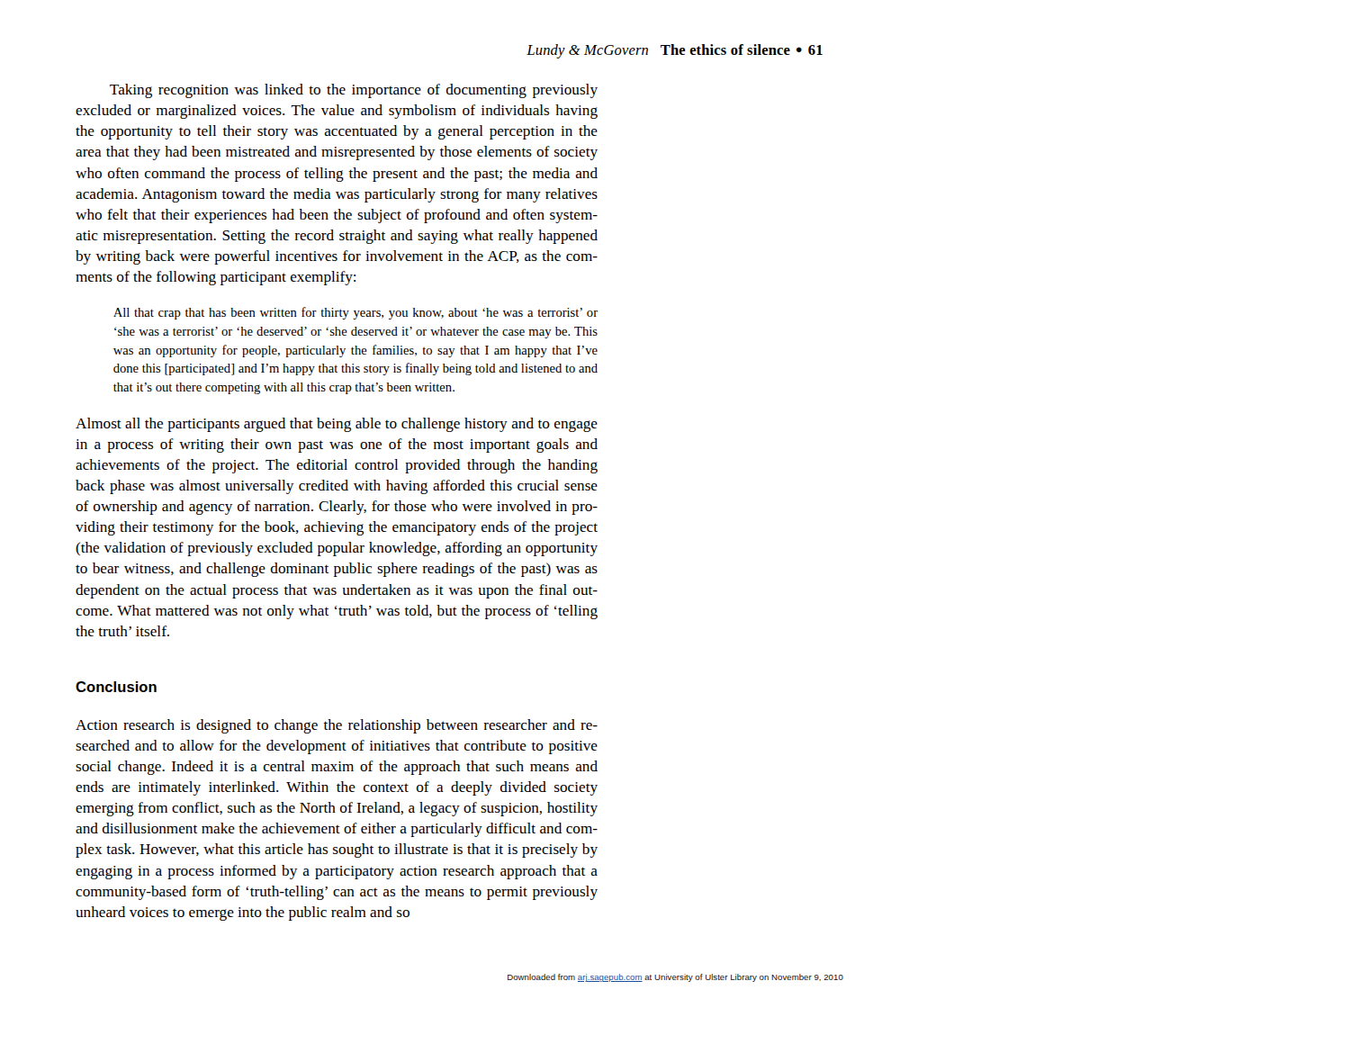Lundy & McGovern The ethics of silence●61
Taking recognition was linked to the importance of documenting previously excluded or marginalized voices. The value and symbolism of individuals having the opportunity to tell their story was accentuated by a general perception in the area that they had been mistreated and misrepresented by those elements of society who often command the process of telling the present and the past; the media and academia. Antagonism toward the media was particularly strong for many relatives who felt that their experiences had been the subject of profound and often systematic misrepresentation. Setting the record straight and saying what really happened by writing back were powerful incentives for involvement in the ACP, as the comments of the following participant exemplify:
All that crap that has been written for thirty years, you know, about ‘he was a terrorist’ or ‘she was a terrorist’ or ‘he deserved’ or ‘she deserved it’ or whatever the case may be. This was an opportunity for people, particularly the families, to say that I am happy that I’ve done this [participated] and I’m happy that this story is finally being told and listened to and that it’s out there competing with all this crap that’s been written.
Almost all the participants argued that being able to challenge history and to engage in a process of writing their own past was one of the most important goals and achievements of the project. The editorial control provided through the handing back phase was almost universally credited with having afforded this crucial sense of ownership and agency of narration. Clearly, for those who were involved in providing their testimony for the book, achieving the emancipatory ends of the project (the validation of previously excluded popular knowledge, affording an opportunity to bear witness, and challenge dominant public sphere readings of the past) was as dependent on the actual process that was undertaken as it was upon the final outcome. What mattered was not only what ‘truth’ was told, but the process of ‘telling the truth’ itself.
Conclusion
Action research is designed to change the relationship between researcher and researched and to allow for the development of initiatives that contribute to positive social change. Indeed it is a central maxim of the approach that such means and ends are intimately interlinked. Within the context of a deeply divided society emerging from conflict, such as the North of Ireland, a legacy of suspicion, hostility and disillusionment make the achievement of either a particularly difficult and complex task. However, what this article has sought to illustrate is that it is precisely by engaging in a process informed by a participatory action research approach that a community-based form of ‘truth-telling’ can act as the means to permit previously unheard voices to emerge into the public realm and so
Downloaded from arj.sagepub.com at University of Ulster Library on November 9, 2010